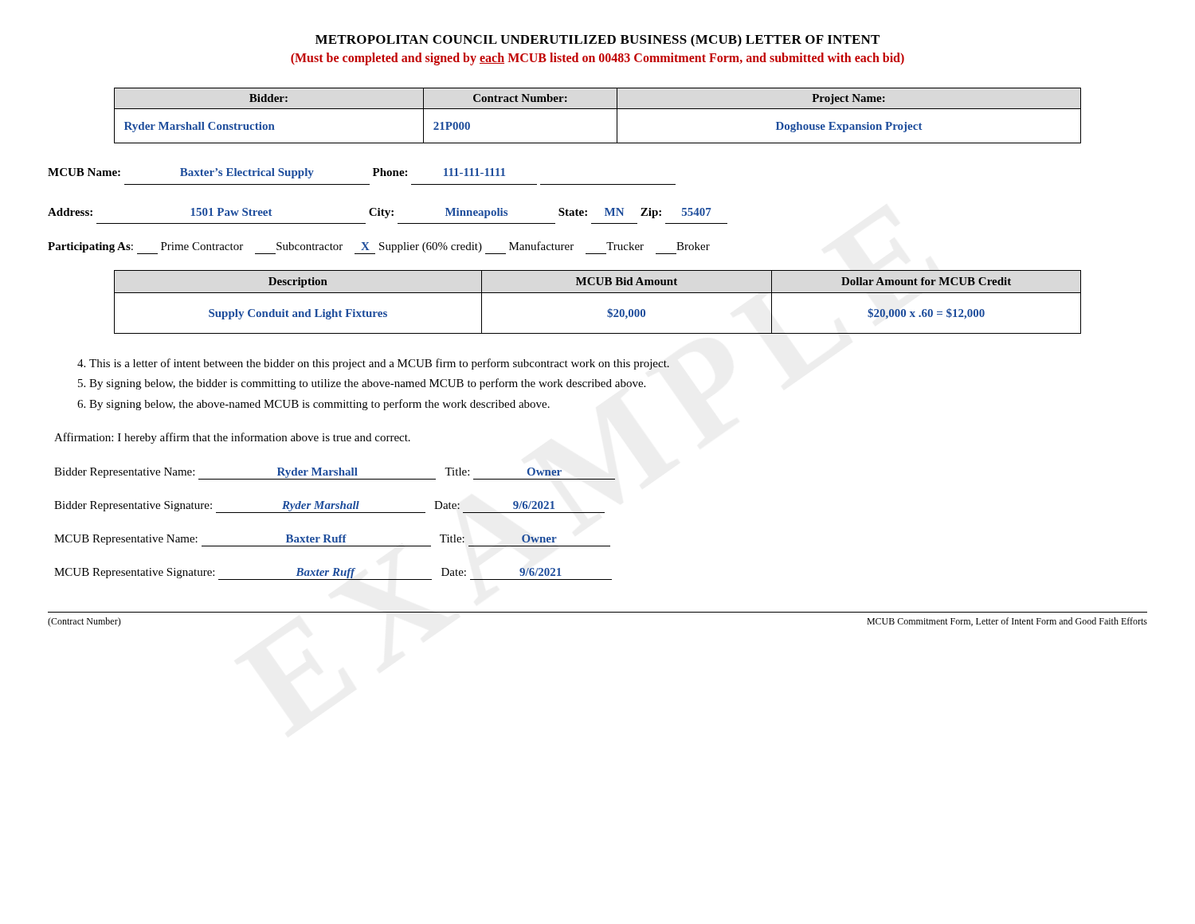EXAMPLE
METROPOLITAN COUNCIL UNDERUTILIZED BUSINESS (MCUB) LETTER OF INTENT
(Must be completed and signed by each MCUB listed on 00483 Commitment Form, and submitted with each bid)
| Bidder: | Contract Number: | Project Name: |
| --- | --- | --- |
| Ryder Marshall Construction | 21P000 | Doghouse Expansion Project |
MCUB Name: Baxter’s Electrical Supply Phone: 111-111-1111
Address: 1501 Paw Street City: Minneapolis State: MN Zip: 55407
Participating As: Prime Contractor Subcontractor X Supplier (60% credit) Manufacturer Trucker Broker
| Description | MCUB Bid Amount | Dollar Amount for MCUB Credit |
| --- | --- | --- |
| Supply Conduit and Light Fixtures | $20,000 | $20,000 x .60 = $12,000 |
This is a letter of intent between the bidder on this project and a MCUB firm to perform subcontract work on this project.
By signing below, the bidder is committing to utilize the above-named MCUB to perform the work described above.
By signing below, the above-named MCUB is committing to perform the work described above.
Affirmation: I hereby affirm that the information above is true and correct.
Bidder Representative Name: Ryder Marshall Title: Owner
Bidder Representative Signature: Ryder Marshall Date: 9/6/2021
MCUB Representative Name: Baxter Ruff Title: Owner
MCUB Representative Signature: Baxter Ruff Date: 9/6/2021
(Contract Number) MCUB Commitment Form, Letter of Intent Form and Good Faith Efforts